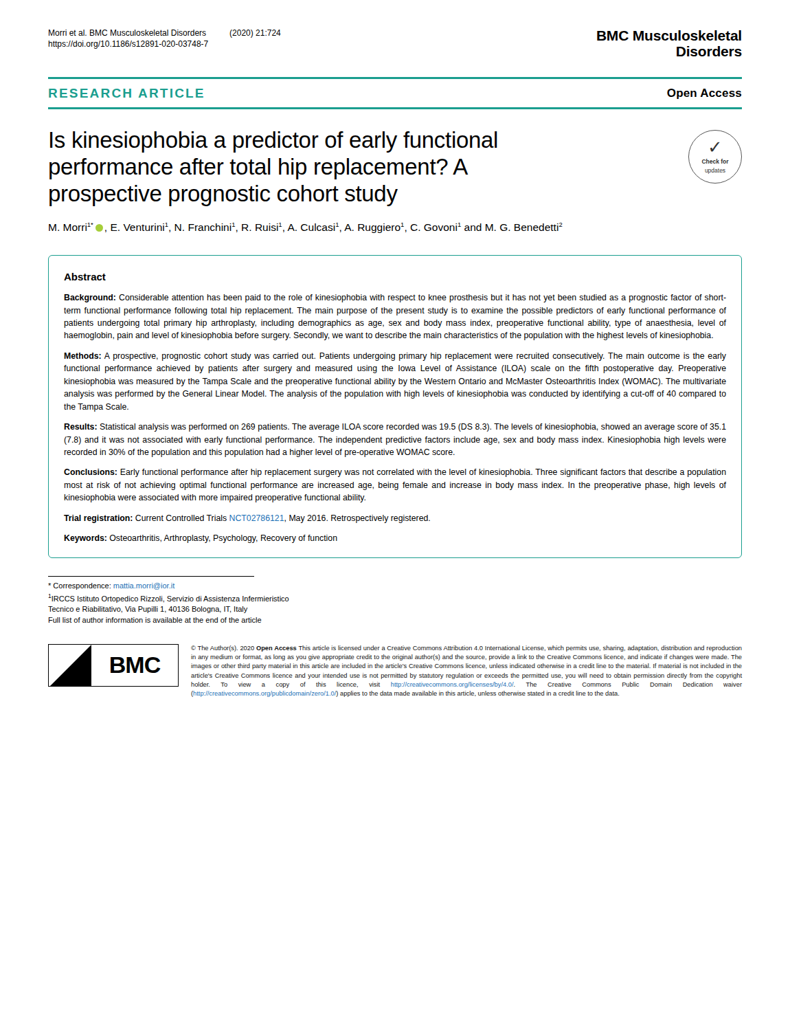Morri et al. BMC Musculoskeletal Disorders (2020) 21:724
https://doi.org/10.1186/s12891-020-03748-7
BMC Musculoskeletal Disorders
RESEARCH ARTICLE
Open Access
Is kinesiophobia a predictor of early functional performance after total hip replacement? A prospective prognostic cohort study
✓
Check for
updates
M. Morri1* , E. Venturini1, N. Franchini1, R. Ruisi1, A. Culcasi1, A. Ruggiero1, C. Govoni1 and M. G. Benedetti2
Abstract
Background: Considerable attention has been paid to the role of kinesiophobia with respect to knee prosthesis but it has not yet been studied as a prognostic factor of short-term functional performance following total hip replacement. The main purpose of the present study is to examine the possible predictors of early functional performance of patients undergoing total primary hip arthroplasty, including demographics as age, sex and body mass index, preoperative functional ability, type of anaesthesia, level of haemoglobin, pain and level of kinesiophobia before surgery. Secondly, we want to describe the main characteristics of the population with the highest levels of kinesiophobia.
Methods: A prospective, prognostic cohort study was carried out. Patients undergoing primary hip replacement were recruited consecutively. The main outcome is the early functional performance achieved by patients after surgery and measured using the Iowa Level of Assistance (ILOA) scale on the fifth postoperative day. Preoperative kinesiophobia was measured by the Tampa Scale and the preoperative functional ability by the Western Ontario and McMaster Osteoarthritis Index (WOMAC). The multivariate analysis was performed by the General Linear Model. The analysis of the population with high levels of kinesiophobia was conducted by identifying a cut-off of 40 compared to the Tampa Scale.
Results: Statistical analysis was performed on 269 patients. The average ILOA score recorded was 19.5 (DS 8.3). The levels of kinesiophobia, showed an average score of 35.1 (7.8) and it was not associated with early functional performance. The independent predictive factors include age, sex and body mass index. Kinesiophobia high levels were recorded in 30% of the population and this population had a higher level of pre-operative WOMAC score.
Conclusions: Early functional performance after hip replacement surgery was not correlated with the level of kinesiophobia. Three significant factors that describe a population most at risk of not achieving optimal functional performance are increased age, being female and increase in body mass index. In the preoperative phase, high levels of kinesiophobia were associated with more impaired preoperative functional ability.
Trial registration: Current Controlled Trials NCT02786121, May 2016. Retrospectively registered.
Keywords: Osteoarthritis, Arthroplasty, Psychology, Recovery of function
* Correspondence: mattia.morri@ior.it
1IRCCS Istituto Ortopedico Rizzoli, Servizio di Assistenza Infermieristico
Tecnico e Riabilitativo, Via Pupilli 1, 40136 Bologna, IT, Italy
Full list of author information is available at the end of the article
BMC
© The Author(s). 2020 Open Access This article is licensed under a Creative Commons Attribution 4.0 International License, which permits use, sharing, adaptation, distribution and reproduction in any medium or format, as long as you give appropriate credit to the original author(s) and the source, provide a link to the Creative Commons licence, and indicate if changes were made. The images or other third party material in this article are included in the article's Creative Commons licence, unless indicated otherwise in a credit line to the material. If material is not included in the article's Creative Commons licence and your intended use is not permitted by statutory regulation or exceeds the permitted use, you will need to obtain permission directly from the copyright holder. To view a copy of this licence, visit http://creativecommons.org/licenses/by/4.0/. The Creative Commons Public Domain Dedication waiver (http://creativecommons.org/publicdomain/zero/1.0/) applies to the data made available in this article, unless otherwise stated in a credit line to the data.